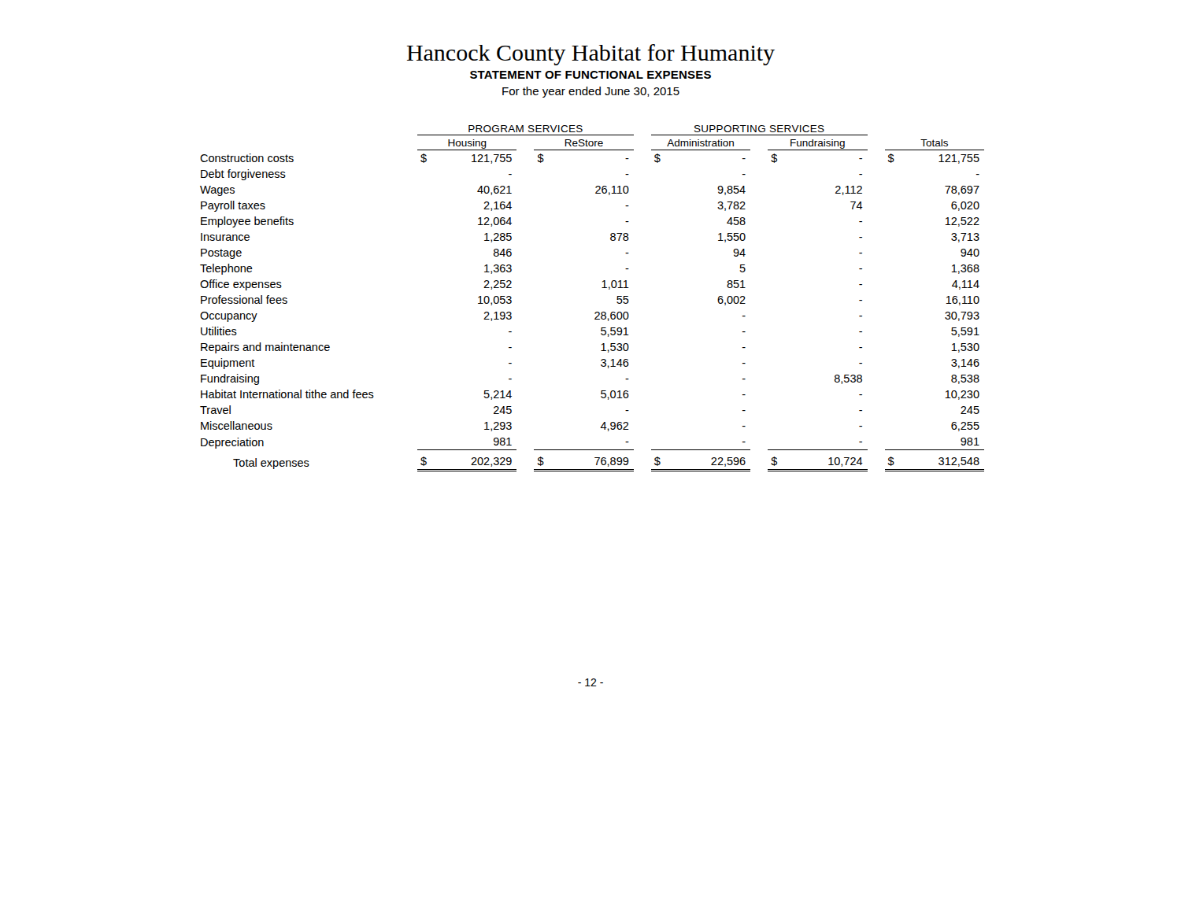Hancock County Habitat for Humanity
STATEMENT OF FUNCTIONAL EXPENSES
For the year ended June 30, 2015
| | PROGRAM SERVICES | | SUPPORTING SERVICES | | |
| --- | --- | --- | --- | --- | --- |
| | Housing | | ReStore | | Administration | | Fundraising | | Totals |
| Construction costs | $ | 121,755 | | $ | - | | $ | - | | $ | - | | $ | 121,755 |
| Debt forgiveness | | - | | | - | | | - | | | - | | | - |
| Wages | | 40,621 | | | 26,110 | | | 9,854 | | | 2,112 | | | 78,697 |
| Payroll taxes | | 2,164 | | | - | | | 3,782 | | | 74 | | | 6,020 |
| Employee benefits | | 12,064 | | | - | | | 458 | | | - | | | 12,522 |
| Insurance | | 1,285 | | | 878 | | | 1,550 | | | - | | | 3,713 |
| Postage | | 846 | | | - | | | 94 | | | - | | | 940 |
| Telephone | | 1,363 | | | - | | | 5 | | | - | | | 1,368 |
| Office expenses | | 2,252 | | | 1,011 | | | 851 | | | - | | | 4,114 |
| Professional fees | | 10,053 | | | 55 | | | 6,002 | | | - | | | 16,110 |
| Occupancy | | 2,193 | | | 28,600 | | | - | | | - | | | 30,793 |
| Utilities | | - | | | 5,591 | | | - | | | - | | | 5,591 |
| Repairs and maintenance | | - | | | 1,530 | | | - | | | - | | | 1,530 |
| Equipment | | - | | | 3,146 | | | - | | | - | | | 3,146 |
| Fundraising | | - | | | - | | | - | | | 8,538 | | | 8,538 |
| Habitat International tithe and fees | | 5,214 | | | 5,016 | | | - | | | - | | | 10,230 |
| Travel | | 245 | | | - | | | - | | | - | | | 245 |
| Miscellaneous | | 1,293 | | | 4,962 | | | - | | | - | | | 6,255 |
| Depreciation | | 981 | | | - | | | - | | | - | | | 981 |
| Total expenses | $ | 202,329 | | $ | 76,899 | | $ | 22,596 | | $ | 10,724 | | $ | 312,548 |
- 12 -